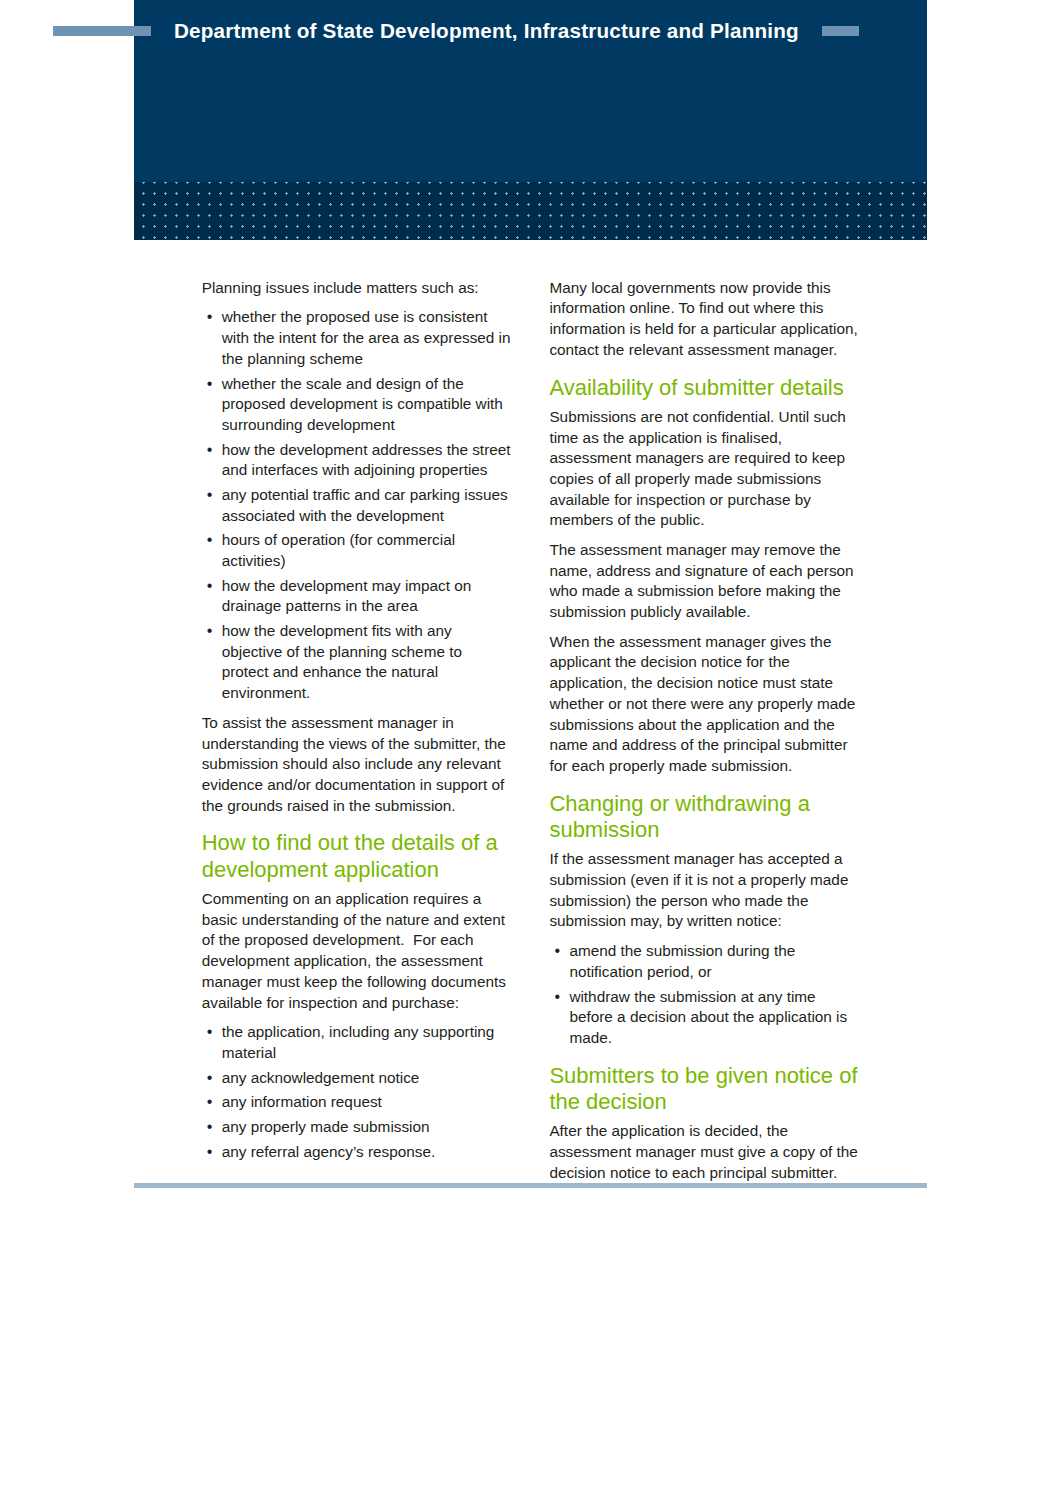Department of State Development, Infrastructure and Planning
Planning issues include matters such as:
whether the proposed use is consistent with the intent for the area as expressed in the planning scheme
whether the scale and design of the proposed development is compatible with surrounding development
how the development addresses the street and interfaces with adjoining properties
any potential traffic and car parking issues associated with the development
hours of operation (for commercial activities)
how the development may impact on drainage patterns in the area
how the development fits with any objective of the planning scheme to protect and enhance the natural environment.
To assist the assessment manager in understanding the views of the submitter, the submission should also include any relevant evidence and/or documentation in support of the grounds raised in the submission.
How to find out the details of a development application
Commenting on an application requires a basic understanding of the nature and extent of the proposed development. For each development application, the assessment manager must keep the following documents available for inspection and purchase:
the application, including any supporting material
any acknowledgement notice
any information request
any properly made submission
any referral agency’s response.
Many local governments now provide this information online. To find out where this information is held for a particular application, contact the relevant assessment manager.
Availability of submitter details
Submissions are not confidential. Until such time as the application is finalised, assessment managers are required to keep copies of all properly made submissions available for inspection or purchase by members of the public.
The assessment manager may remove the name, address and signature of each person who made a submission before making the submission publicly available.
When the assessment manager gives the applicant the decision notice for the application, the decision notice must state whether or not there were any properly made submissions about the application and the name and address of the principal submitter for each properly made submission.
Changing or withdrawing a submission
If the assessment manager has accepted a submission (even if it is not a properly made submission) the person who made the submission may, by written notice:
amend the submission during the notification period, or
withdraw the submission at any time before a decision about the application is made.
Submitters to be given notice of the decision
After the application is decided, the assessment manager must give a copy of the decision notice to each principal submitter.